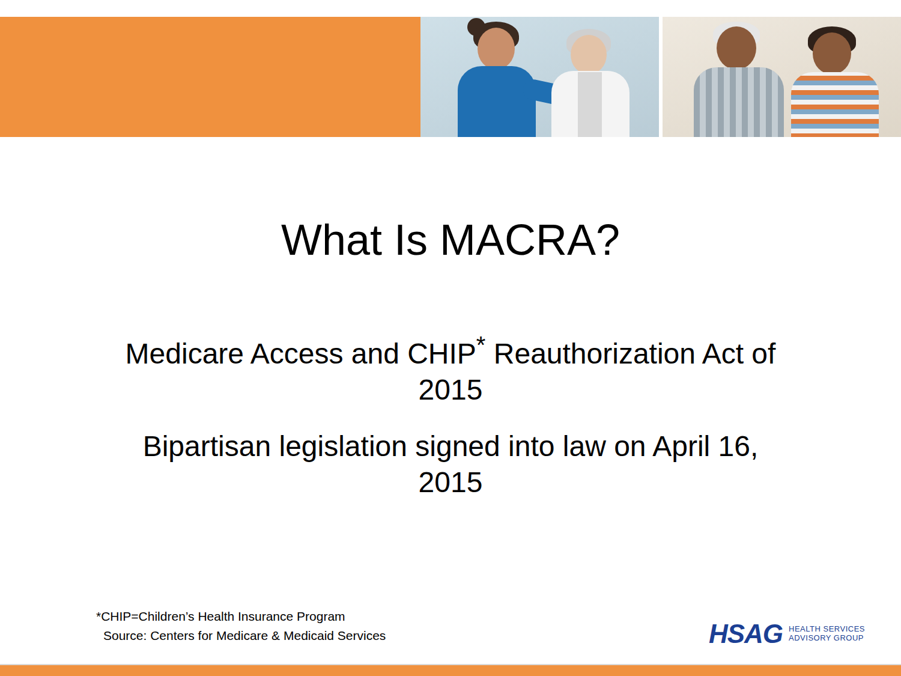What Is MACRA?
Medicare Access and CHIP* Reauthorization Act of 2015
Bipartisan legislation signed into law on April 16, 2015
*CHIP=Children’s Health Insurance Program
Source: Centers for Medicare & Medicaid Services
HSAG
HEALTH SERVICES ADVISORY GROUP